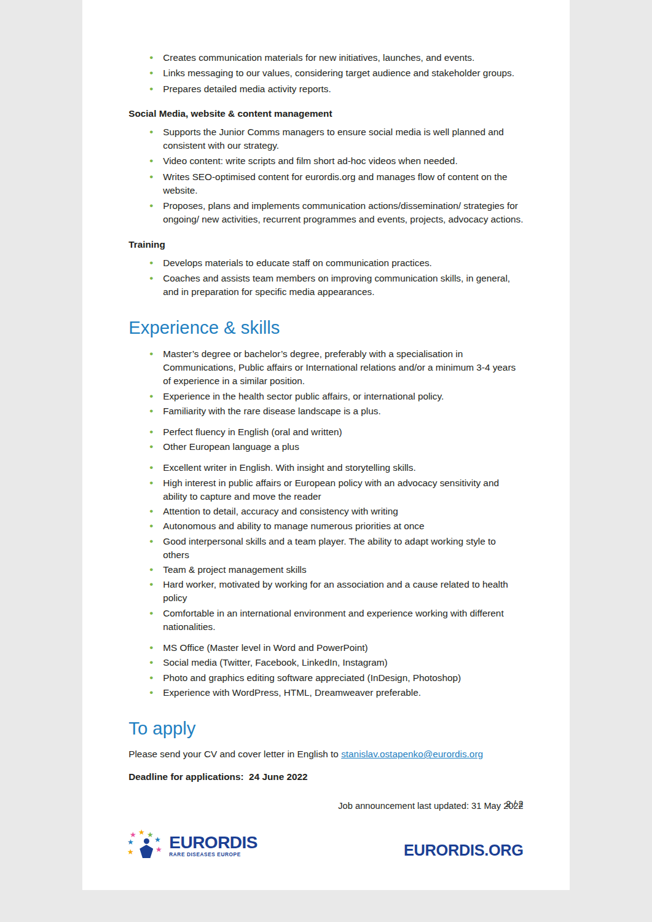Creates communication materials for new initiatives, launches, and events.
Links messaging to our values, considering target audience and stakeholder groups.
Prepares detailed media activity reports.
Social Media, website & content management
Supports the Junior Comms managers to ensure social media is well planned and consistent with our strategy.
Video content: write scripts and film short ad-hoc videos when needed.
Writes SEO-optimised content for eurordis.org and manages flow of content on the website.
Proposes, plans and implements communication actions/dissemination/ strategies for ongoing/ new activities, recurrent programmes and events, projects, advocacy actions.
Training
Develops materials to educate staff on communication practices.
Coaches and assists team members on improving communication skills, in general, and in preparation for specific media appearances.
Experience & skills
Master’s degree or bachelor’s degree, preferably with a specialisation in Communications, Public affairs or International relations and/or a minimum 3-4 years of experience in a similar position.
Experience in the health sector public affairs, or international policy.
Familiarity with the rare disease landscape is a plus.
Perfect fluency in English (oral and written)
Other European language a plus
Excellent writer in English. With insight and storytelling skills.
High interest in public affairs or European policy with an advocacy sensitivity and ability to capture and move the reader
Attention to detail, accuracy and consistency with writing
Autonomous and ability to manage numerous priorities at once
Good interpersonal skills and a team player. The ability to adapt working style to others
Team & project management skills
Hard worker, motivated by working for an association and a cause related to health policy
Comfortable in an international environment and experience working with different nationalities.
MS Office (Master level in Word and PowerPoint)
Social media (Twitter, Facebook, LinkedIn, Instagram)
Photo and graphics editing software appreciated (InDesign, Photoshop)
Experience with WordPress, HTML, Dreamweaver preferable.
To apply
Please send your CV and cover letter in English to stanislav.ostapenko@eurordis.org
Deadline for applications: 24 June 2022
Job announcement last updated: 31 May 2022
2 / 2
★ ★ ★ ★ ★ ★ ★
EURORDIS
RARE DISEASES EUROPE
EURORDIS.ORG